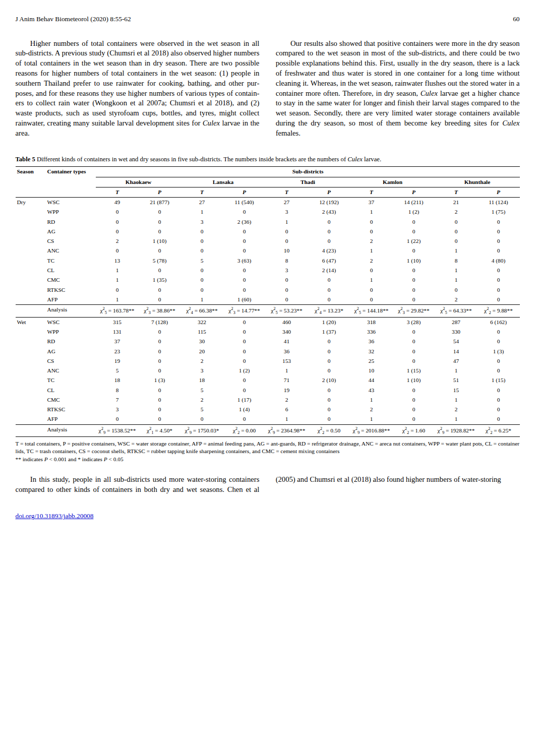J Anim Behav Biometeorol (2020) 8:55-62 60
Higher numbers of total containers were observed in the wet season in all sub-districts. A previous study (Chumsri et al 2018) also observed higher numbers of total containers in the wet season than in dry season. There are two possible reasons for higher numbers of total containers in the wet season: (1) people in southern Thailand prefer to use rainwater for cooking, bathing, and other purposes, and for these reasons they use higher numbers of various types of containers to collect rain water (Wongkoon et al 2007a; Chumsri et al 2018), and (2) waste products, such as used styrofoam cups, bottles, and tyres, might collect rainwater, creating many suitable larval development sites for Culex larvae in the area.
Our results also showed that positive containers were more in the dry season compared to the wet season in most of the sub-districts, and there could be two possible explanations behind this. First, usually in the dry season, there is a lack of freshwater and thus water is stored in one container for a long time without cleaning it. Whereas, in the wet season, rainwater flushes out the stored water in a container more often. Therefore, in dry season, Culex larvae get a higher chance to stay in the same water for longer and finish their larval stages compared to the wet season. Secondly, there are very limited water storage containers available during the dry season, so most of them become key breeding sites for Culex females.
Table 5 Different kinds of containers in wet and dry seasons in five sub-districts. The numbers inside brackets are the numbers of Culex larvae.
| Season | Container types | Sub-districts |
| --- | --- | --- |
| Khaokaew | Lansaka | Thadi | Kamlon | Khunthale |
| T | P | T | P | T | P | T | P | T | P |
| Dry | WSC | 49 | 21 (877) | 27 | 11 (540) | 27 | 12 (192) | 37 | 14 (211) | 21 | 11 (124) |
| | WPP | 0 | 0 | 1 | 0 | 3 | 2 (43) | 1 | 1 (2) | 2 | 1 (75) |
| | RD | 0 | 0 | 3 | 2 (36) | 1 | 0 | 0 | 0 | 0 | 0 |
| | AG | 0 | 0 | 0 | 0 | 0 | 0 | 0 | 0 | 0 | 0 |
| | CS | 2 | 1 (10) | 0 | 0 | 0 | 0 | 2 | 1 (22) | 0 | 0 |
| | ANC | 0 | 0 | 0 | 0 | 10 | 4 (23) | 1 | 0 | 1 | 0 |
| | TC | 13 | 5 (78) | 5 | 3 (63) | 8 | 6 (47) | 2 | 1 (10) | 8 | 4 (80) |
| | CL | 1 | 0 | 0 | 0 | 3 | 2 (14) | 0 | 0 | 1 | 0 |
| | CMC | 1 | 1 (35) | 0 | 0 | 0 | 0 | 1 | 0 | 1 | 0 |
| | RTKSC | 0 | 0 | 0 | 0 | 0 | 0 | 0 | 0 | 0 | 0 |
| | AFP | 1 | 0 | 1 | 1 (60) | 0 | 0 | 0 | 0 | 2 | 0 |
| | Analysis | χ 2 5 = 163.78** | χ 2 3 = 38.86** | χ 2 4 = 66.38** | χ 2 3 = 14.77** | χ 2 5 = 53.23** | χ 2 4 = 13.23* | χ 2 5 = 144.18** | χ 2 3 = 29.82** | χ 2 5 = 64.33** | χ 2 2 = 9.88** |
| Wet | WSC | 315 | 7 (128) | 322 | 0 | 460 | 1 (20) | 318 | 3 (28) | 287 | 6 (162) |
| | WPP | 131 | 0 | 115 | 0 | 340 | 1 (37) | 336 | 0 | 330 | 0 |
| | RD | 37 | 0 | 30 | 0 | 41 | 0 | 36 | 0 | 54 | 0 |
| | AG | 23 | 0 | 20 | 0 | 36 | 0 | 32 | 0 | 14 | 1 (3) |
| | CS | 19 | 0 | 2 | 0 | 153 | 0 | 25 | 0 | 47 | 0 |
| | ANC | 5 | 0 | 3 | 1 (2) | 1 | 0 | 10 | 1 (15) | 1 | 0 |
| | TC | 18 | 1 (3) | 18 | 0 | 71 | 2 (10) | 44 | 1 (10) | 51 | 1 (15) |
| | CL | 8 | 0 | 5 | 0 | 19 | 0 | 43 | 0 | 15 | 0 |
| | CMC | 7 | 0 | 2 | 1 (17) | 2 | 0 | 1 | 0 | 1 | 0 |
| | RTKSC | 3 | 0 | 5 | 1 (4) | 6 | 0 | 2 | 0 | 2 | 0 |
| | AFP | 0 | 0 | 0 | 0 | 1 | 0 | 1 | 0 | 1 | 0 |
| | Analysis | χ 2 9 = 1538.52** | χ 2 1 = 4.50* | χ 2 9 = 1750.03* | χ 2 2 = 0.00 | χ 2 9 = 2364.98** | χ 2 2 = 0.50 | χ 2 9 = 2016.88** | χ 2 2 = 1.60 | χ 2 9 = 1928.82** | χ 2 2 = 6.25* |
T = total containers, P = positive containers, WSC = water storage container, AFP = animal feeding pans, AG = ant-guards, RD = refrigerator drainage, ANC = areca nut containers, WPP = water plant pots, CL = container lids, TC = trash containers, CS = coconut shells, RTKSC = rubber tapping knife sharpening containers, and CMC = cement mixing containers
** indicates P < 0.001 and * indicates P < 0.05
In this study, people in all sub-districts used more water-storing containers compared to other kinds of containers in both dry and wet seasons. Chen et al (2005) and Chumsri et al (2018) also found higher numbers of water-storing
doi.org/10.31893/jabb.20008